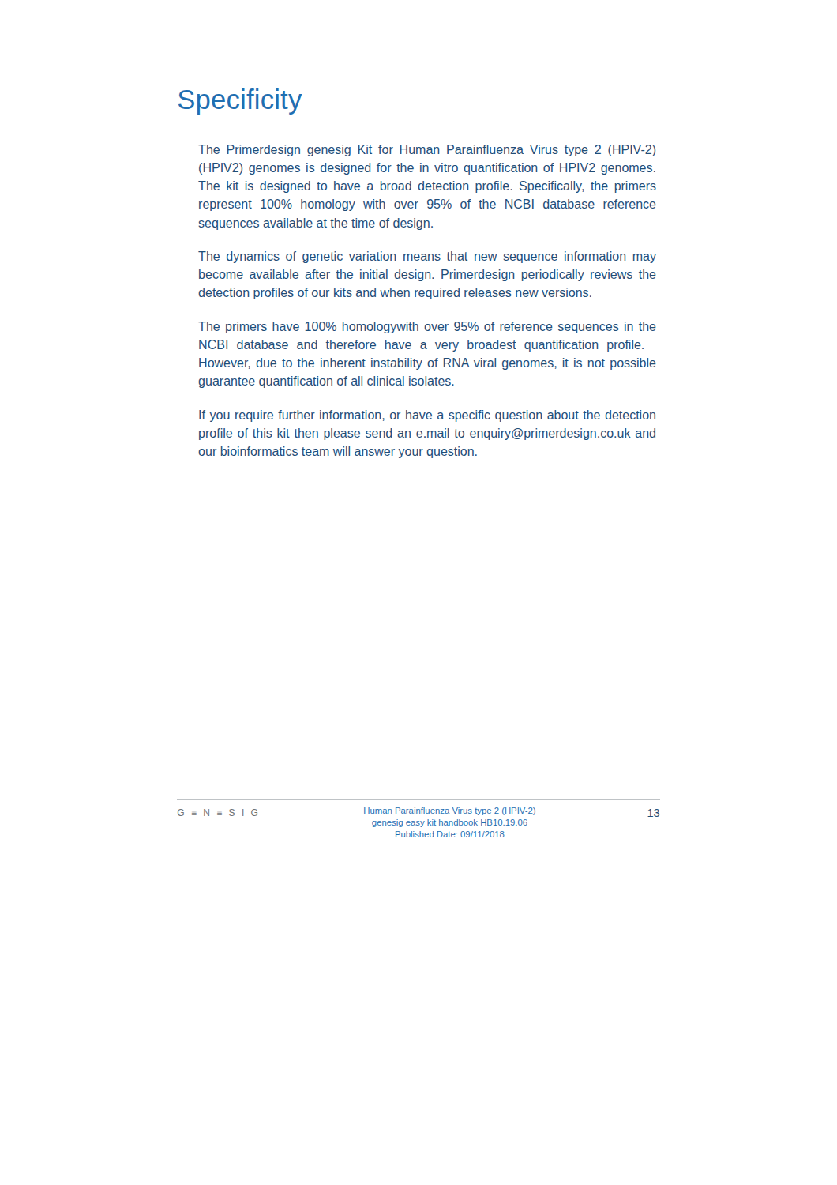Specificity
The Primerdesign genesig Kit for Human Parainfluenza Virus type 2 (HPIV-2) (HPIV2) genomes is designed for the in vitro quantification of HPIV2 genomes. The kit is designed to have a broad detection profile. Specifically, the primers represent 100% homology with over 95% of the NCBI database reference sequences available at the time of design.
The dynamics of genetic variation means that new sequence information may become available after the initial design. Primerdesign periodically reviews the detection profiles of our kits and when required releases new versions.
The primers have 100% homologywith over 95% of reference sequences in the NCBI database and therefore have a very broadest quantification profile. However, due to the inherent instability of RNA viral genomes, it is not possible guarantee quantification of all clinical isolates.
If you require further information, or have a specific question about the detection profile of this kit then please send an e.mail to enquiry@primerdesign.co.uk and our bioinformatics team will answer your question.
G ≡ N ≡ S I G
Human Parainfluenza Virus type 2 (HPIV-2)
genesig easy kit handbook HB10.19.06
Published Date: 09/11/2018
13